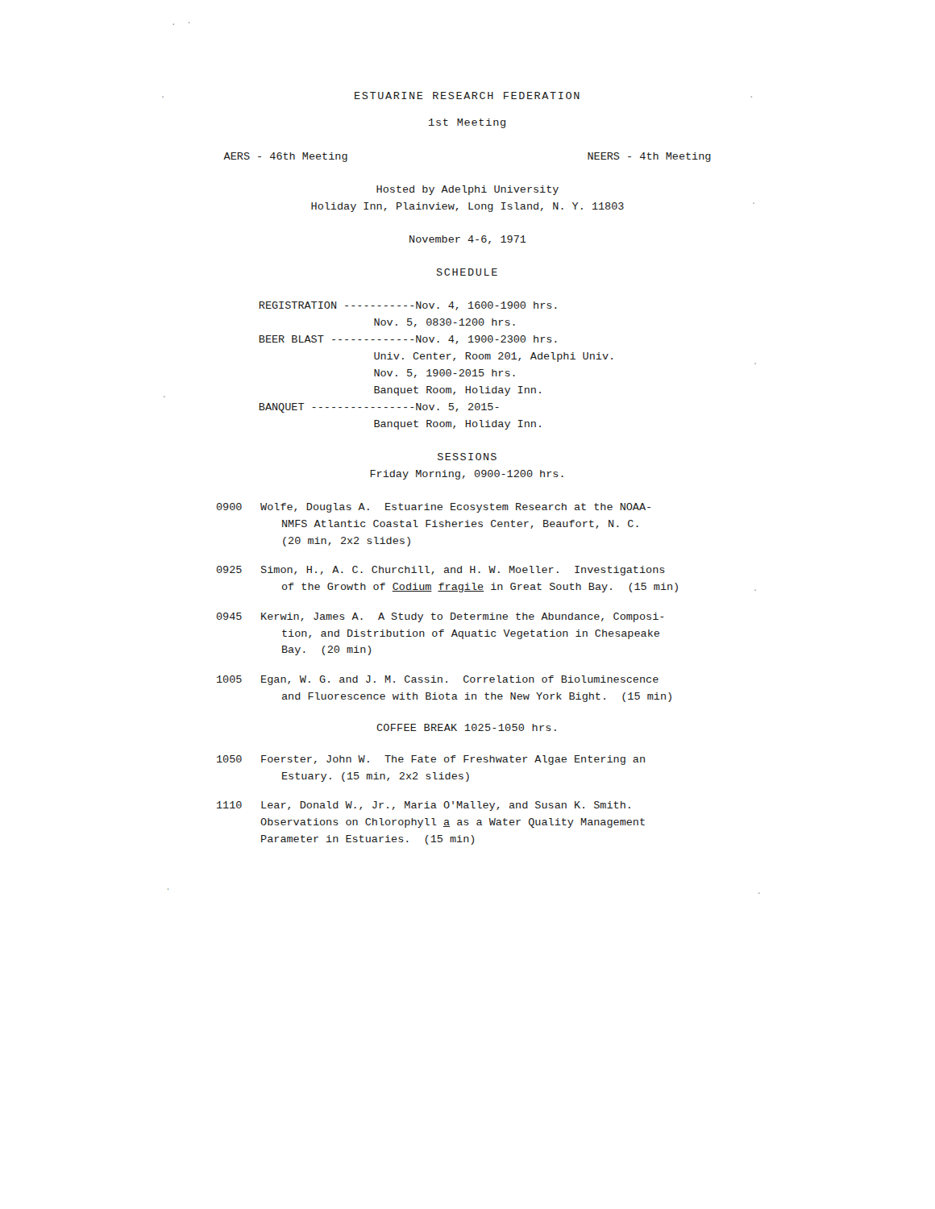. · · · · · · · · ·
ESTUARINE RESEARCH FEDERATION
1st Meeting
AERS - 46th Meeting NEERS - 4th Meeting
Hosted by Adelphi University
Holiday Inn, Plainview, Long Island, N. Y. 11803
November 4-6, 1971
SCHEDULE
REGISTRATION -----------Nov. 4, 1600-1900 hrs.
Nov. 5, 0830-1200 hrs.
BEER BLAST -------------Nov. 4, 1900-2300 hrs.
Univ. Center, Room 201, Adelphi Univ.
Nov. 5, 1900-2015 hrs.
Banquet Room, Holiday Inn.
BANQUET ----------------Nov. 5, 2015-
Banquet Room, Holiday Inn.
SESSIONS
Friday Morning, 0900-1200 hrs.
0900 Wolfe, Douglas A. Estuarine Ecosystem Research at the NOAA- NMFS Atlantic Coastal Fisheries Center, Beaufort, N. C. (20 min, 2x2 slides)
0925 Simon, H., A. C. Churchill, and H. W. Moeller. Investigations of the Growth of Codium fragile in Great South Bay. (15 min)
0945 Kerwin, James A. A Study to Determine the Abundance, Composi- tion, and Distribution of Aquatic Vegetation in Chesapeake Bay. (20 min)
1005 Egan, W. G. and J. M. Cassin. Correlation of Bioluminescence and Fluorescence with Biota in the New York Bight. (15 min)
COFFEE BREAK 1025-1050 hrs.
1050 Foerster, John W. The Fate of Freshwater Algae Entering an Estuary. (15 min, 2x2 slides)
1110 Lear, Donald W., Jr., Maria O'Malley, and Susan K. Smith. Observations on Chlorophyll a as a Water Quality Management Parameter in Estuaries. (15 min)